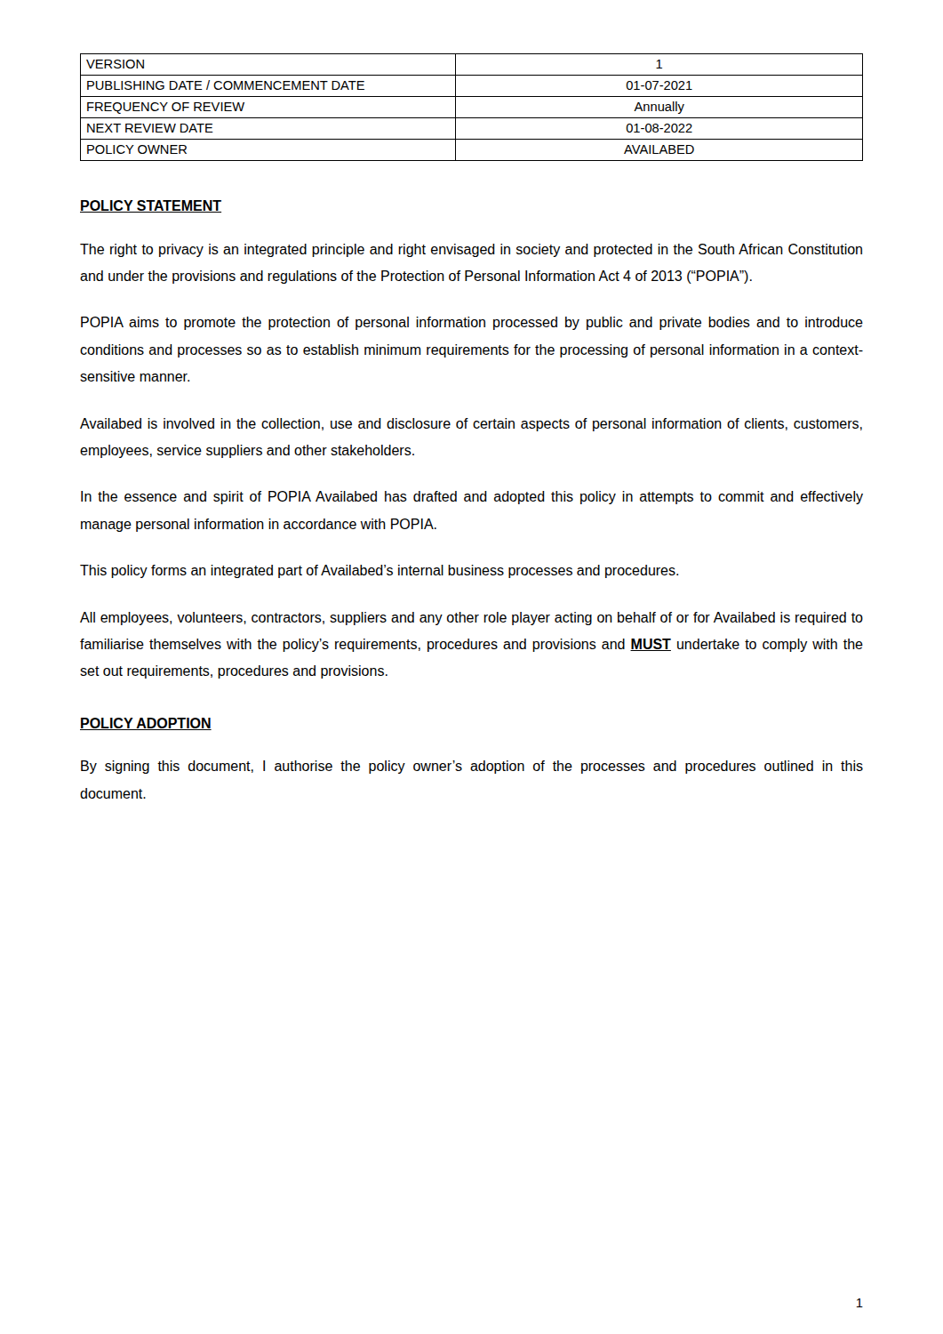| VERSION | 1 |
| PUBLISHING DATE / COMMENCEMENT DATE | 01-07-2021 |
| FREQUENCY OF REVIEW | Annually |
| NEXT REVIEW DATE | 01-08-2022 |
| POLICY OWNER | AVAILABED |
POLICY STATEMENT
The right to privacy is an integrated principle and right envisaged in society and protected in the South African Constitution and under the provisions and regulations of the Protection of Personal Information Act 4 of 2013 (“POPIA”).
POPIA aims to promote the protection of personal information processed by public and private bodies and to introduce conditions and processes so as to establish minimum requirements for the processing of personal information in a context-sensitive manner.
Availabed is involved in the collection, use and disclosure of certain aspects of personal information of clients, customers, employees, service suppliers and other stakeholders.
In the essence and spirit of POPIA Availabed has drafted and adopted this policy in attempts to commit and effectively manage personal information in accordance with POPIA.
This policy forms an integrated part of Availabed’s internal business processes and procedures.
All employees, volunteers, contractors, suppliers and any other role player acting on behalf of or for Availabed is required to familiarise themselves with the policy’s requirements, procedures and provisions and MUST undertake to comply with the set out requirements, procedures and provisions.
POLICY ADOPTION
By signing this document, I authorise the policy owner’s adoption of the processes and procedures outlined in this document.
1